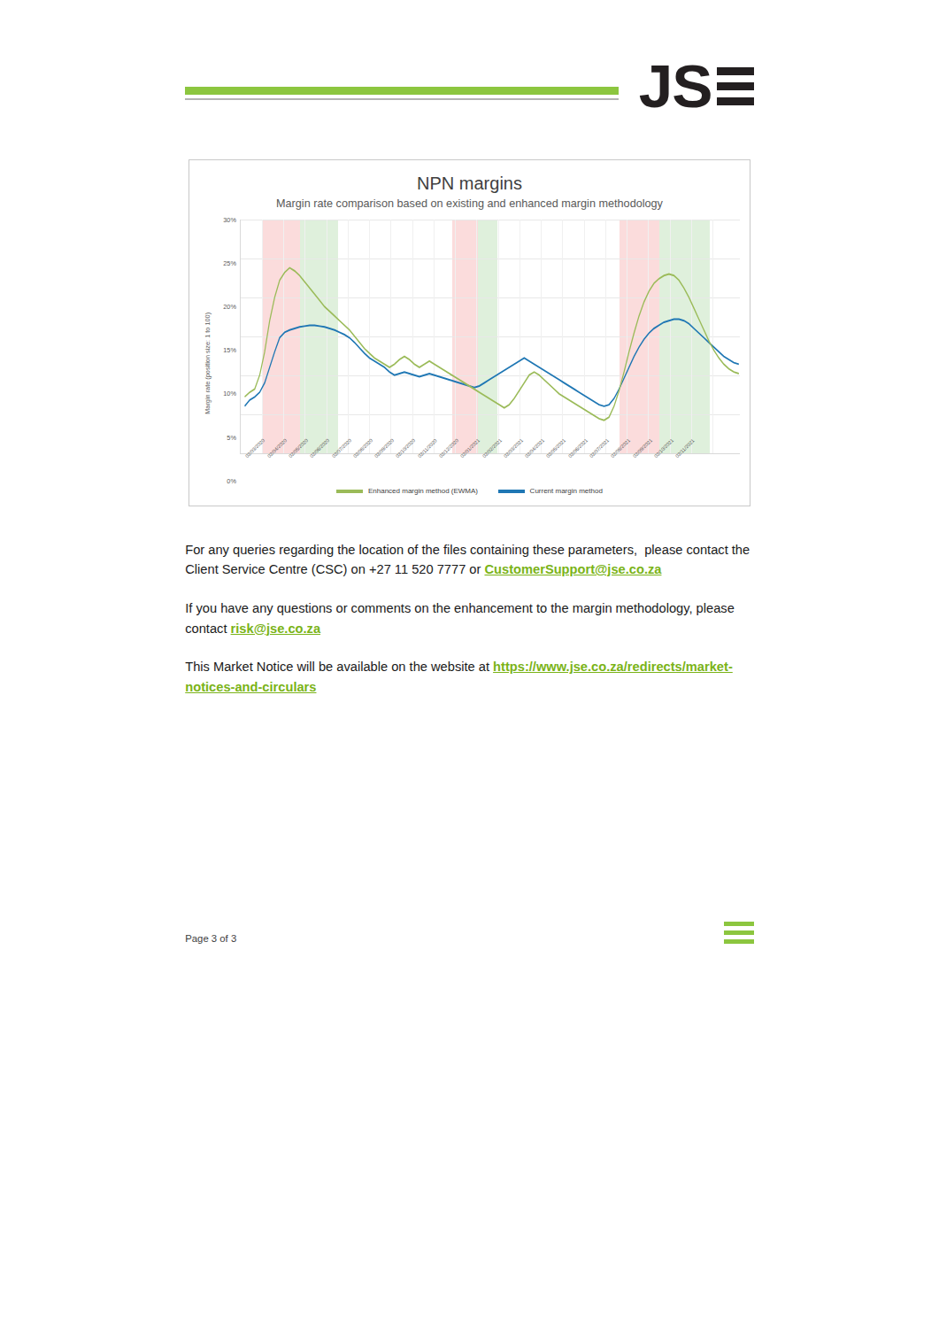JS
NPN margins
Margin rate comparison based on existing and enhanced margin methodology
Margin rate (position size: 1 to 100)
30% 25% 20% 15% 10% 5% 0%
02/03/2020 02/04/2020 02/05/2020 02/06/2020 02/07/2020 02/08/2020 02/09/2020 02/10/2020 02/11/2020 02/12/2020 02/01/2021 02/02/2021 02/03/2021 02/04/2021 02/05/2021 02/06/2021 02/07/2021 02/08/2021 02/09/2021 02/10/2021 02/11/2021
Enhanced margin method (EWMA)
Current margin method
For any queries regarding the location of the files containing these parameters, please contact the Client Service Centre (CSC) on +27 11 520 7777 or CustomerSupport@jse.co.za
If you have any questions or comments on the enhancement to the margin methodology, please contact risk@jse.co.za
This Market Notice will be available on the website at https://www.jse.co.za/redirects/market-notices-and-circulars
Page 3 of 3